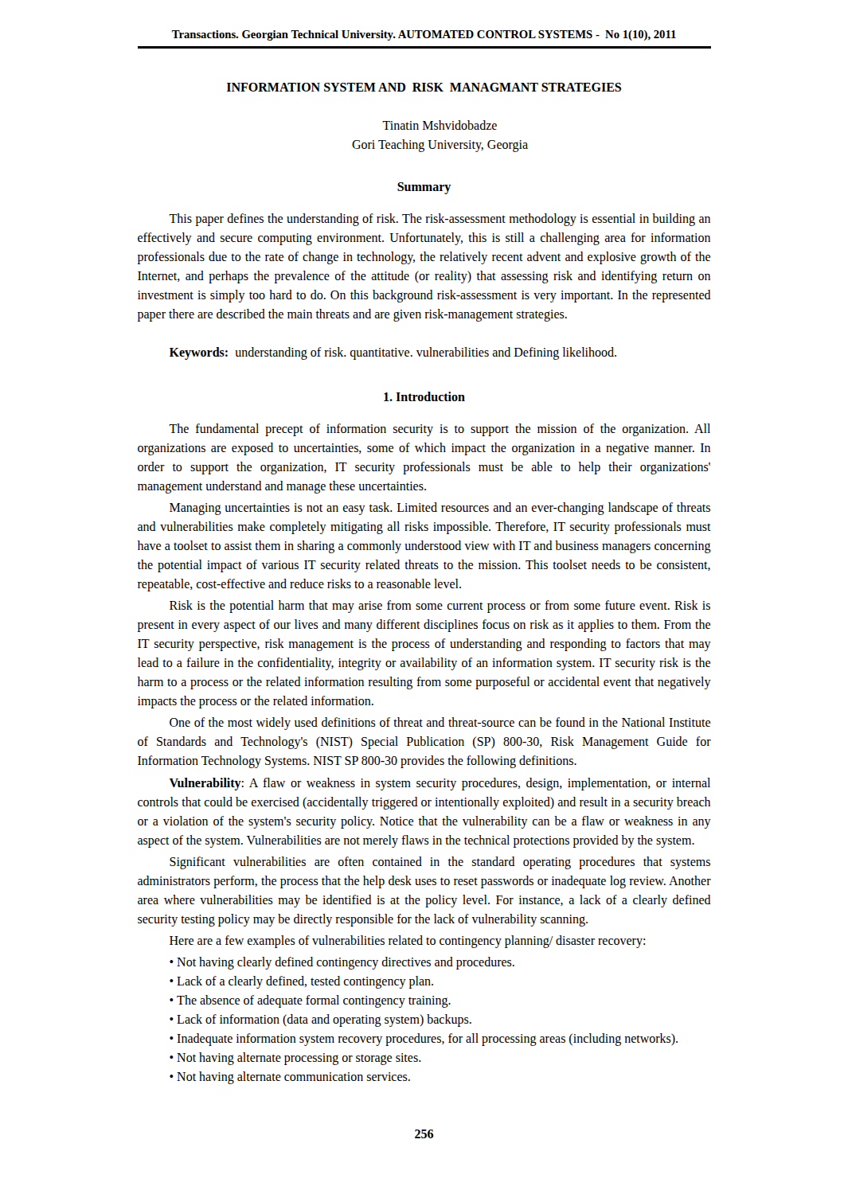Transactions. Georgian Technical University. AUTOMATED CONTROL SYSTEMS - No 1(10), 2011
Information System and Risk Managmant Strategies
Tinatin Mshvidobadze
Gori Teaching University, Georgia
Summary
This paper defines the understanding of risk. The risk-assessment methodology is essential in building an effectively and secure computing environment. Unfortunately, this is still a challenging area for information professionals due to the rate of change in technology, the relatively recent advent and explosive growth of the Internet, and perhaps the prevalence of the attitude (or reality) that assessing risk and identifying return on investment is simply too hard to do. On this background risk-assessment is very important. In the represented paper there are described the main threats and are given risk-management strategies.
Keywords: understanding of risk. quantitative. vulnerabilities and Defining likelihood.
1. Introduction
The fundamental precept of information security is to support the mission of the organization. All organizations are exposed to uncertainties, some of which impact the organization in a negative manner. In order to support the organization, IT security professionals must be able to help their organizations' management understand and manage these uncertainties.
Managing uncertainties is not an easy task. Limited resources and an ever-changing landscape of threats and vulnerabilities make completely mitigating all risks impossible. Therefore, IT security professionals must have a toolset to assist them in sharing a commonly understood view with IT and business managers concerning the potential impact of various IT security related threats to the mission. This toolset needs to be consistent, repeatable, cost-effective and reduce risks to a reasonable level.
Risk is the potential harm that may arise from some current process or from some future event. Risk is present in every aspect of our lives and many different disciplines focus on risk as it applies to them. From the IT security perspective, risk management is the process of understanding and responding to factors that may lead to a failure in the confidentiality, integrity or availability of an information system. IT security risk is the harm to a process or the related information resulting from some purposeful or accidental event that negatively impacts the process or the related information.
One of the most widely used definitions of threat and threat-source can be found in the National Institute of Standards and Technology's (NIST) Special Publication (SP) 800-30, Risk Management Guide for Information Technology Systems. NIST SP 800-30 provides the following definitions.
Vulnerability: A flaw or weakness in system security procedures, design, implementation, or internal controls that could be exercised (accidentally triggered or intentionally exploited) and result in a security breach or a violation of the system's security policy. Notice that the vulnerability can be a flaw or weakness in any aspect of the system. Vulnerabilities are not merely flaws in the technical protections provided by the system.
Significant vulnerabilities are often contained in the standard operating procedures that systems administrators perform, the process that the help desk uses to reset passwords or inadequate log review. Another area where vulnerabilities may be identified is at the policy level. For instance, a lack of a clearly defined security testing policy may be directly responsible for the lack of vulnerability scanning.
Here are a few examples of vulnerabilities related to contingency planning/ disaster recovery:
Not having clearly defined contingency directives and procedures.
Lack of a clearly defined, tested contingency plan.
The absence of adequate formal contingency training.
Lack of information (data and operating system) backups.
Inadequate information system recovery procedures, for all processing areas (including networks).
Not having alternate processing or storage sites.
Not having alternate communication services.
256